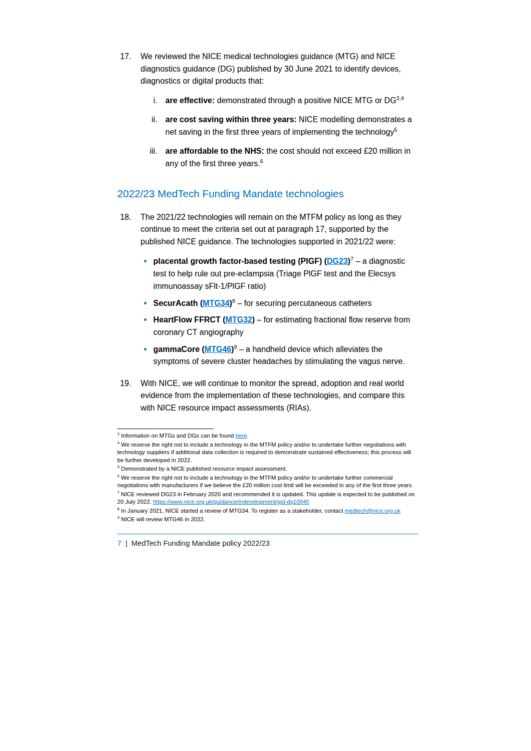17. We reviewed the NICE medical technologies guidance (MTG) and NICE diagnostics guidance (DG) published by 30 June 2021 to identify devices, diagnostics or digital products that:
i. are effective: demonstrated through a positive NICE MTG or DG3,4
ii. are cost saving within three years: NICE modelling demonstrates a net saving in the first three years of implementing the technology5
iii. are affordable to the NHS: the cost should not exceed £20 million in any of the first three years.6
2022/23 MedTech Funding Mandate technologies
18. The 2021/22 technologies will remain on the MTFM policy as long as they continue to meet the criteria set out at paragraph 17, supported by the published NICE guidance. The technologies supported in 2021/22 were:
placental growth factor-based testing (PlGF) (DG23)7 – a diagnostic test to help rule out pre-eclampsia (Triage PlGF test and the Elecsys immunoassay sFlt-1/PlGF ratio)
SecurAcath (MTG34)8 – for securing percutaneous catheters
HeartFlow FFRCT (MTG32) – for estimating fractional flow reserve from coronary CT angiography
gammaCore (MTG46)9 – a handheld device which alleviates the symptoms of severe cluster headaches by stimulating the vagus nerve.
19. With NICE, we will continue to monitor the spread, adoption and real world evidence from the implementation of these technologies, and compare this with NICE resource impact assessments (RIAs).
3 Information on MTGs and DGs can be found here.
4 We reserve the right not to include a technology in the MTFM policy and/or to undertake further negotiations with technology suppliers if additional data collection is required to demonstrate sustained effectiveness; this process will be further developed in 2022.
5 Demonstrated by a NICE published resource impact assessment.
6 We reserve the right not to include a technology in the MTFM policy and/or to undertake further commercial negotiations with manufacturers if we believe the £20 million cost limit will be exceeded in any of the first three years.
7 NICE reviewed DG23 in February 2020 and recommended it is updated. This update is expected to be published on 20 July 2022. https://www.nice.org.uk/guidance/indevelopment/gid-dg10040
8 In January 2021, NICE started a review of MTG34. To register as a stakeholder, contact medtech@nice.org.uk
9 NICE will review MTG46 in 2022.
7 | MedTech Funding Mandate policy 2022/23